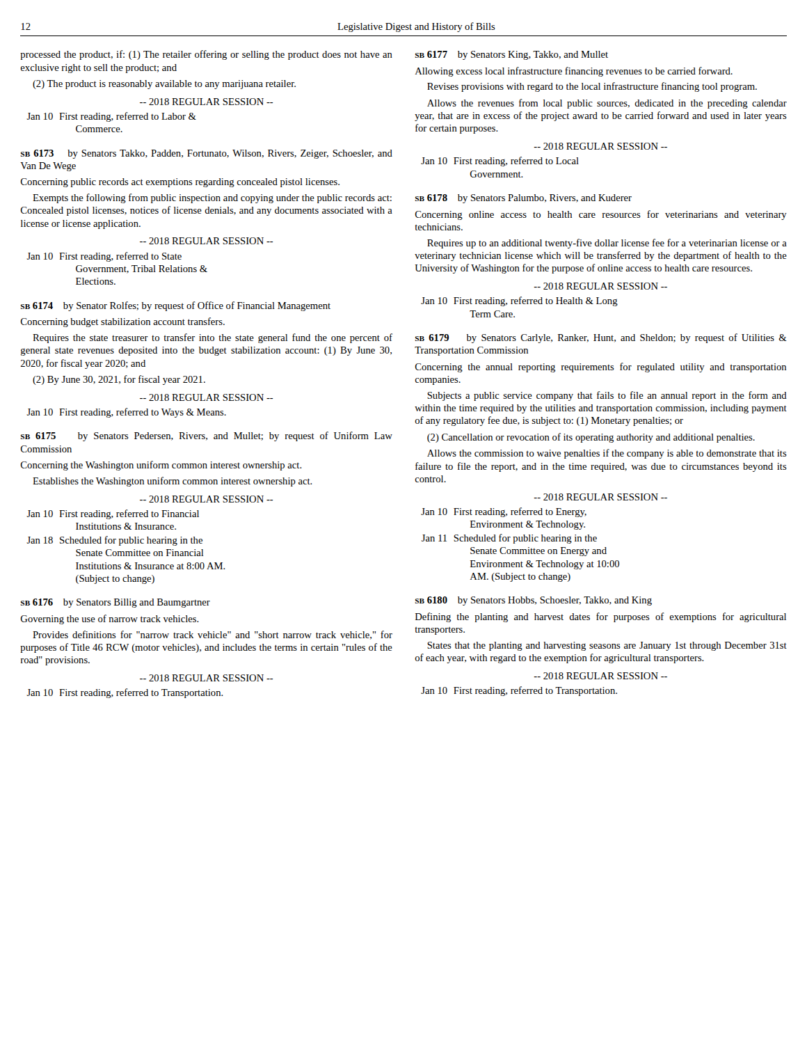12
Legislative Digest and History of Bills
processed the product, if: (1) The retailer offering or selling the product does not have an exclusive right to sell the product; and
(2) The product is reasonably available to any marijuana retailer.
-- 2018 REGULAR SESSION --
Jan 10 First reading, referred to Labor & Commerce.
SB 6173 by Senators Takko, Padden, Fortunato, Wilson, Rivers, Zeiger, Schoesler, and Van De Wege
Concerning public records act exemptions regarding concealed pistol licenses.
Exempts the following from public inspection and copying under the public records act: Concealed pistol licenses, notices of license denials, and any documents associated with a license or license application.
-- 2018 REGULAR SESSION --
Jan 10 First reading, referred to State Government, Tribal Relations &Elections.
SB 6174 by Senator Rolfes; by request of Office of Financial Management
Concerning budget stabilization account transfers.
Requires the state treasurer to transfer into the state general fund the one percent of general state revenues deposited into the budget stabilization account: (1) By June 30, 2020, for fiscal year 2020; and
(2) By June 30, 2021, for fiscal year 2021.
-- 2018 REGULAR SESSION --
Jan 10 First reading, referred to Ways & Means.
SB 6175 by Senators Pedersen, Rivers, and Mullet; by request of Uniform Law Commission
Concerning the Washington uniform common interest ownership act.
Establishes the Washington uniform common interest ownership act.
-- 2018 REGULAR SESSION --
Jan 10 First reading, referred to Financial Institutions & Insurance.
Jan 18 Scheduled for public hearing in the Senate Committee on Financial Institutions & Insurance at 8:00 AM.(Subject to change)
SB 6176 by Senators Billig and Baumgartner
Governing the use of narrow track vehicles.
Provides definitions for "narrow track vehicle" and "short narrow track vehicle," for purposes of Title 46 RCW (motor vehicles), and includes the terms in certain "rules of the road" provisions.
-- 2018 REGULAR SESSION --
Jan 10 First reading, referred to Transportation.
SB 6177 by Senators King, Takko, and Mullet
Allowing excess local infrastructure financing revenues to be carried forward.
Revises provisions with regard to the local infrastructure financing tool program.
Allows the revenues from local public sources, dedicated in the preceding calendar year, that are in excess of the project award to be carried forward and used in later years for certain purposes.
-- 2018 REGULAR SESSION --
Jan 10 First reading, referred to Local Government.
SB 6178 by Senators Palumbo, Rivers, and Kuderer
Concerning online access to health care resources for veterinarians and veterinary technicians.
Requires up to an additional twenty-five dollar license fee for a veterinarian license or a veterinary technician license which will be transferred by the department of health to the University of Washington for the purpose of online access to health care resources.
-- 2018 REGULAR SESSION --
Jan 10 First reading, referred to Health & Long Term Care.
SB 6179 by Senators Carlyle, Ranker, Hunt, and Sheldon; by request of Utilities & Transportation Commission
Concerning the annual reporting requirements for regulated utility and transportation companies.
Subjects a public service company that fails to file an annual report in the form and within the time required by the utilities and transportation commission, including payment of any regulatory fee due, is subject to: (1) Monetary penalties; or
(2) Cancellation or revocation of its operating authority and additional penalties.
Allows the commission to waive penalties if the company is able to demonstrate that its failure to file the report, and in the time required, was due to circumstances beyond its control.
-- 2018 REGULAR SESSION --
Jan 10 First reading, referred to Energy, Environment & Technology.
Jan 11 Scheduled for public hearing in the Senate Committee on Energy and Environment & Technology at 10:00 AM. (Subject to change)
SB 6180 by Senators Hobbs, Schoesler, Takko, and King
Defining the planting and harvest dates for purposes of exemptions for agricultural transporters.
States that the planting and harvesting seasons are January 1st through December 31st of each year, with regard to the exemption for agricultural transporters.
-- 2018 REGULAR SESSION --
Jan 10 First reading, referred to Transportation.